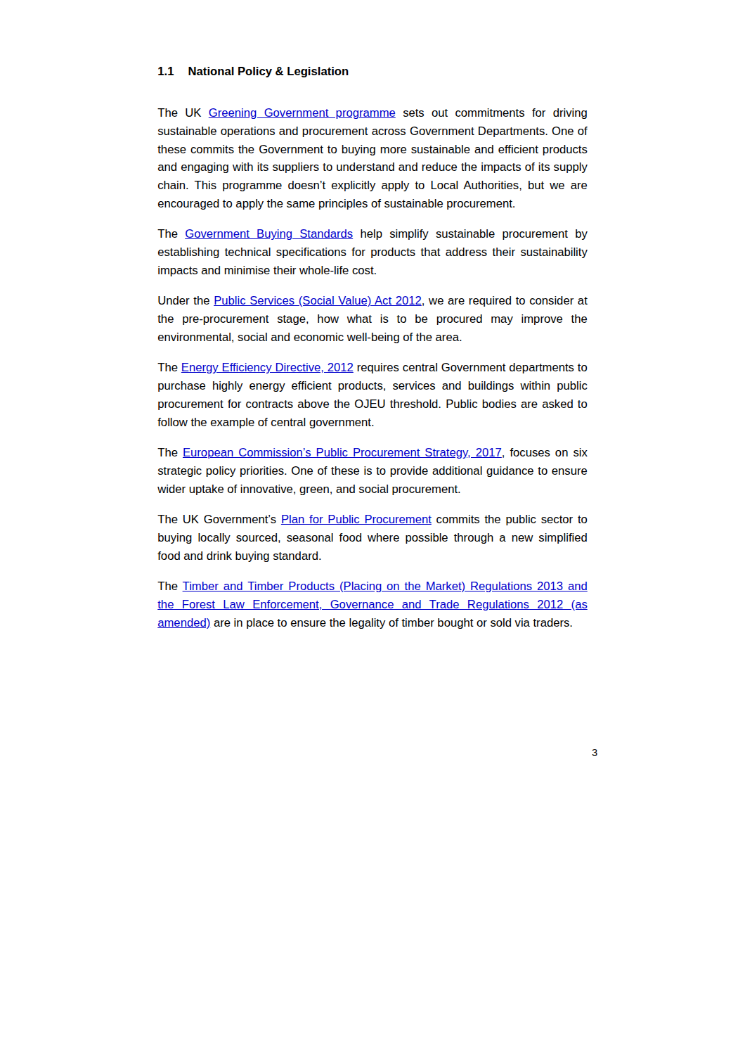1.1 National Policy & Legislation
The UK Greening Government programme sets out commitments for driving sustainable operations and procurement across Government Departments. One of these commits the Government to buying more sustainable and efficient products and engaging with its suppliers to understand and reduce the impacts of its supply chain. This programme doesn’t explicitly apply to Local Authorities, but we are encouraged to apply the same principles of sustainable procurement.
The Government Buying Standards help simplify sustainable procurement by establishing technical specifications for products that address their sustainability impacts and minimise their whole-life cost.
Under the Public Services (Social Value) Act 2012, we are required to consider at the pre-procurement stage, how what is to be procured may improve the environmental, social and economic well-being of the area.
The Energy Efficiency Directive, 2012 requires central Government departments to purchase highly energy efficient products, services and buildings within public procurement for contracts above the OJEU threshold. Public bodies are asked to follow the example of central government.
The European Commission’s Public Procurement Strategy, 2017, focuses on six strategic policy priorities. One of these is to provide additional guidance to ensure wider uptake of innovative, green, and social procurement.
The UK Government’s Plan for Public Procurement commits the public sector to buying locally sourced, seasonal food where possible through a new simplified food and drink buying standard.
The Timber and Timber Products (Placing on the Market) Regulations 2013 and the Forest Law Enforcement, Governance and Trade Regulations 2012 (as amended) are in place to ensure the legality of timber bought or sold via traders.
3